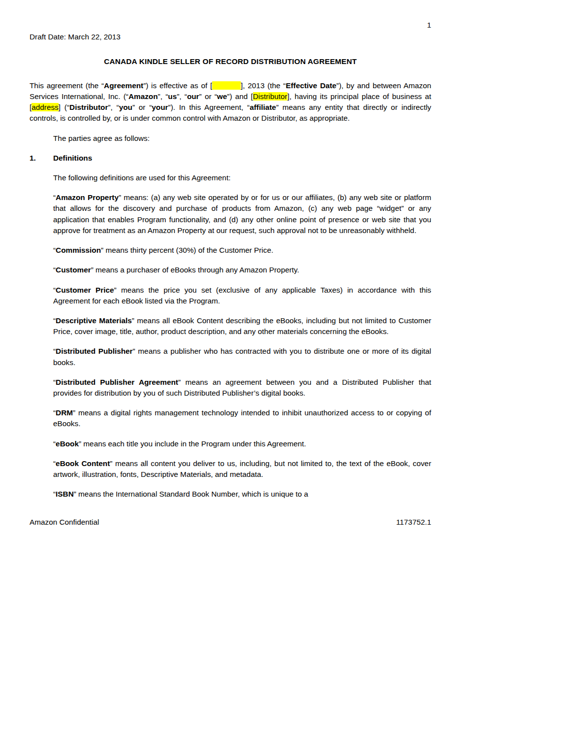1
Draft Date: March 22, 2013
CANADA KINDLE SELLER OF RECORD DISTRIBUTION AGREEMENT
This agreement (the “Agreement”) is effective as of [ ], 2013 (the “Effective Date”), by and between Amazon Services International, Inc. (“Amazon”, “us”, “our” or “we”) and [Distributor], having its principal place of business at [address] (“Distributor”, “you” or “your”). In this Agreement, “affiliate” means any entity that directly or indirectly controls, is controlled by, or is under common control with Amazon or Distributor, as appropriate.
The parties agree as follows:
1. Definitions
The following definitions are used for this Agreement:
“Amazon Property” means: (a) any web site operated by or for us or our affiliates, (b) any web site or platform that allows for the discovery and purchase of products from Amazon, (c) any web page “widget” or any application that enables Program functionality, and (d) any other online point of presence or web site that you approve for treatment as an Amazon Property at our request, such approval not to be unreasonably withheld.
“Commission” means thirty percent (30%) of the Customer Price.
“Customer” means a purchaser of eBooks through any Amazon Property.
“Customer Price” means the price you set (exclusive of any applicable Taxes) in accordance with this Agreement for each eBook listed via the Program.
“Descriptive Materials” means all eBook Content describing the eBooks, including but not limited to Customer Price, cover image, title, author, product description, and any other materials concerning the eBooks.
“Distributed Publisher” means a publisher who has contracted with you to distribute one or more of its digital books.
“Distributed Publisher Agreement” means an agreement between you and a Distributed Publisher that provides for distribution by you of such Distributed Publisher’s digital books.
“DRM” means a digital rights management technology intended to inhibit unauthorized access to or copying of eBooks.
“eBook” means each title you include in the Program under this Agreement.
“eBook Content” means all content you deliver to us, including, but not limited to, the text of the eBook, cover artwork, illustration, fonts, Descriptive Materials, and metadata.
“ISBN” means the International Standard Book Number, which is unique to a
Amazon Confidential 1173752.1